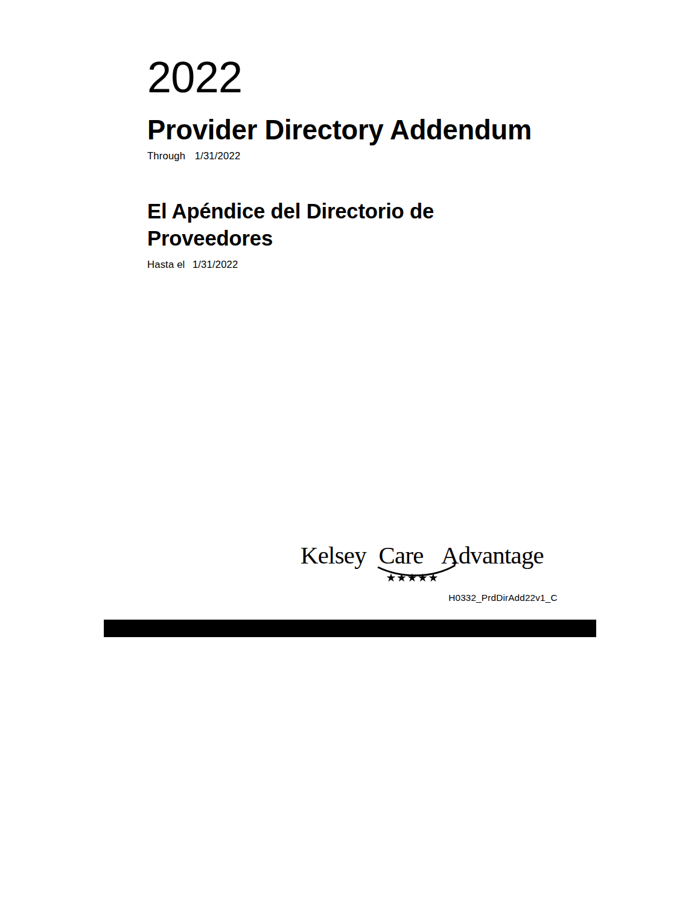2022
Provider Directory Addendum
Through1/31/2022
El Apéndice del Directorio de Proveedores
Hasta el1/31/2022
Kelsey Care Advantage
H0332_PrdDirAdd22v1_C